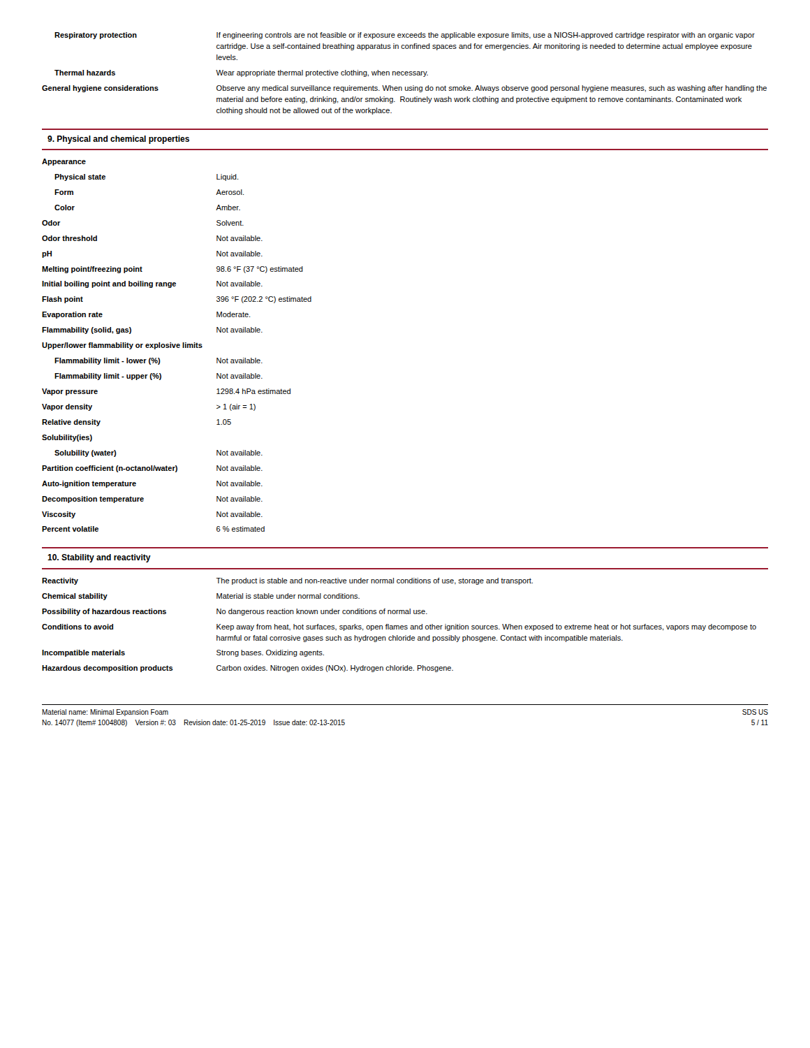| Respiratory protection | If engineering controls are not feasible or if exposure exceeds the applicable exposure limits, use a NIOSH-approved cartridge respirator with an organic vapor cartridge. Use a self-contained breathing apparatus in confined spaces and for emergencies. Air monitoring is needed to determine actual employee exposure levels. |
| Thermal hazards | Wear appropriate thermal protective clothing, when necessary. |
| General hygiene considerations | Observe any medical surveillance requirements. When using do not smoke. Always observe good personal hygiene measures, such as washing after handling the material and before eating, drinking, and/or smoking. Routinely wash work clothing and protective equipment to remove contaminants. Contaminated work clothing should not be allowed out of the workplace. |
9. Physical and chemical properties
| Appearance | |
| Physical state | Liquid. |
| Form | Aerosol. |
| Color | Amber. |
| Odor | Solvent. |
| Odor threshold | Not available. |
| pH | Not available. |
| Melting point/freezing point | 98.6 °F (37 °C) estimated |
| Initial boiling point and boiling range | Not available. |
| Flash point | 396 °F (202.2 °C) estimated |
| Evaporation rate | Moderate. |
| Flammability (solid, gas) | Not available. |
| Upper/lower flammability or explosive limits |
| Flammability limit - lower (%) | Not available. |
| Flammability limit - upper (%) | Not available. |
| Vapor pressure | 1298.4 hPa estimated |
| Vapor density | > 1 (air = 1) |
| Relative density | 1.05 |
| Solubility(ies) | |
| Solubility (water) | Not available. |
| Partition coefficient (n-octanol/water) | Not available. |
| Auto-ignition temperature | Not available. |
| Decomposition temperature | Not available. |
| Viscosity | Not available. |
| Percent volatile | 6 % estimated |
10. Stability and reactivity
| Reactivity | The product is stable and non-reactive under normal conditions of use, storage and transport. |
| Chemical stability | Material is stable under normal conditions. |
| Possibility of hazardous reactions | No dangerous reaction known under conditions of normal use. |
| Conditions to avoid | Keep away from heat, hot surfaces, sparks, open flames and other ignition sources. When exposed to extreme heat or hot surfaces, vapors may decompose to harmful or fatal corrosive gases such as hydrogen chloride and possibly phosgene. Contact with incompatible materials. |
| Incompatible materials | Strong bases. Oxidizing agents. |
| Hazardous decomposition products | Carbon oxides. Nitrogen oxides (NOx). Hydrogen chloride. Phosgene. |
Material name: Minimal Expansion Foam
SDS US
No. 14077 (Item# 1004808) Version #: 03 Revision date: 01-25-2019 Issue date: 02-13-2015
5 / 11